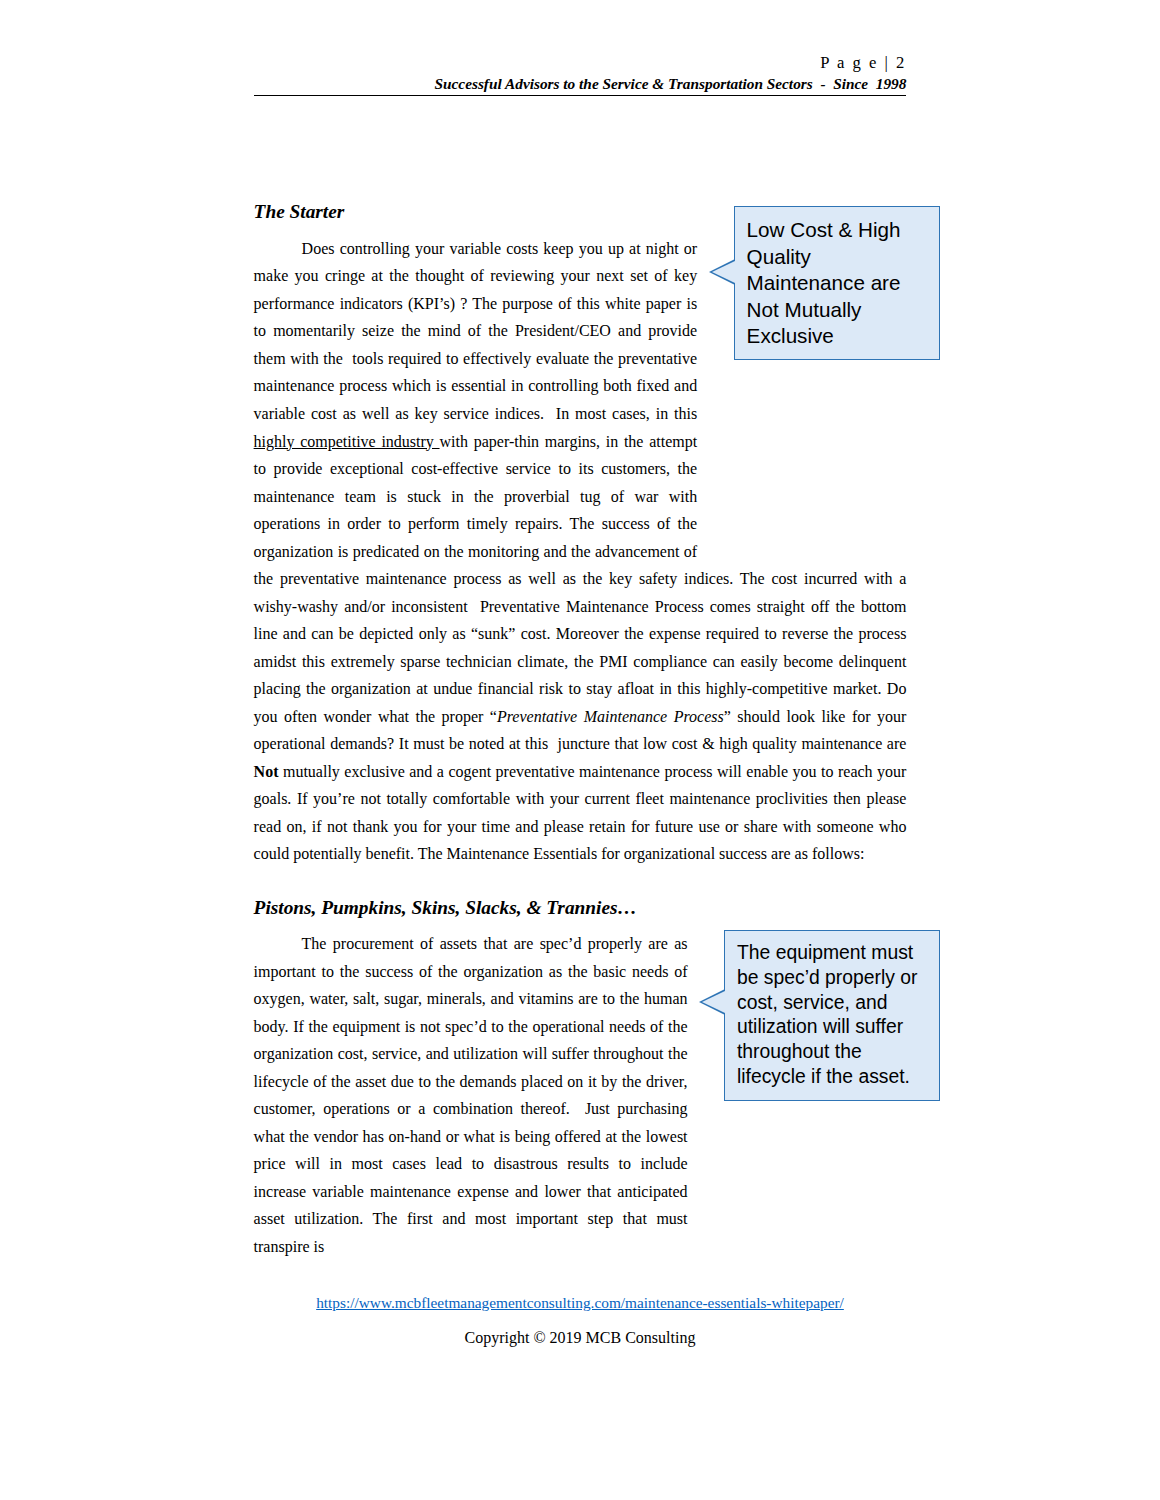P a g e | 2
Successful Advisors to the Service & Transportation Sectors - Since 1998
The Starter
Low Cost & High Quality Maintenance are Not Mutually Exclusive
Does controlling your variable costs keep you up at night or make you cringe at the thought of reviewing your next set of key performance indicators (KPI’s) ? The purpose of this white paper is to momentarily seize the mind of the President/CEO and provide them with the tools required to effectively evaluate the preventative maintenance process which is essential in controlling both fixed and variable cost as well as key service indices. In most cases, in this highly competitive industry with paper-thin margins, in the attempt to provide exceptional cost-effective service to its customers, the maintenance team is stuck in the proverbial tug of war with operations in order to perform timely repairs. The success of the organization is predicated on the monitoring and the advancement of the preventative maintenance process as well as the key safety indices. The cost incurred with a wishy-washy and/or inconsistent Preventative Maintenance Process comes straight off the bottom line and can be depicted only as “sunk” cost. Moreover the expense required to reverse the process amidst this extremely sparse technician climate, the PMI compliance can easily become delinquent placing the organization at undue financial risk to stay afloat in this highly-competitive market. Do you often wonder what the proper “Preventative Maintenance Process” should look like for your operational demands? It must be noted at this juncture that low cost & high quality maintenance are Not mutually exclusive and a cogent preventative maintenance process will enable you to reach your goals. If you’re not totally comfortable with your current fleet maintenance proclivities then please read on, if not thank you for your time and please retain for future use or share with someone who could potentially benefit. The Maintenance Essentials for organizational success are as follows:
Pistons, Pumpkins, Skins, Slacks, & Trannies…
The equipment must be spec’d properly or cost, service, and utilization will suffer throughout the lifecycle if the asset.
The procurement of assets that are spec’d properly are as important to the success of the organization as the basic needs of oxygen, water, salt, sugar, minerals, and vitamins are to the human body. If the equipment is not spec’d to the operational needs of the organization cost, service, and utilization will suffer throughout the lifecycle of the asset due to the demands placed on it by the driver, customer, operations or a combination thereof. Just purchasing what the vendor has on-hand or what is being offered at the lowest price will in most cases lead to disastrous results to include increase variable maintenance expense and lower that anticipated asset utilization. The first and most important step that must transpire is
https://www.mcbfleetmanagementconsulting.com/maintenance-essentials-whitepaper/
Copyright © 2019 MCB Consulting